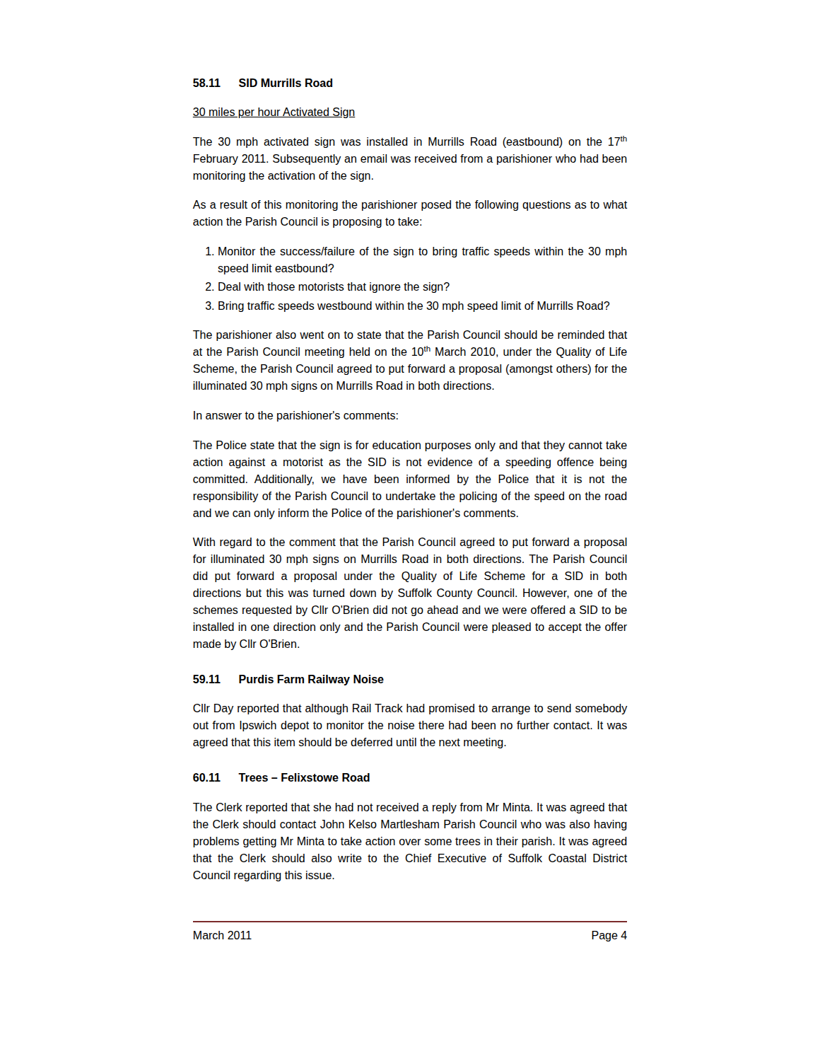58.11 SID Murrills Road
30 miles per hour Activated Sign
The 30 mph activated sign was installed in Murrills Road (eastbound) on the 17th February 2011. Subsequently an email was received from a parishioner who had been monitoring the activation of the sign.
As a result of this monitoring the parishioner posed the following questions as to what action the Parish Council is proposing to take:
Monitor the success/failure of the sign to bring traffic speeds within the 30 mph speed limit eastbound?
Deal with those motorists that ignore the sign?
Bring traffic speeds westbound within the 30 mph speed limit of Murrills Road?
The parishioner also went on to state that the Parish Council should be reminded that at the Parish Council meeting held on the 10th March 2010, under the Quality of Life Scheme, the Parish Council agreed to put forward a proposal (amongst others) for the illuminated 30 mph signs on Murrills Road in both directions.
In answer to the parishioner's comments:
The Police state that the sign is for education purposes only and that they cannot take action against a motorist as the SID is not evidence of a speeding offence being committed. Additionally, we have been informed by the Police that it is not the responsibility of the Parish Council to undertake the policing of the speed on the road and we can only inform the Police of the parishioner's comments.
With regard to the comment that the Parish Council agreed to put forward a proposal for illuminated 30 mph signs on Murrills Road in both directions. The Parish Council did put forward a proposal under the Quality of Life Scheme for a SID in both directions but this was turned down by Suffolk County Council. However, one of the schemes requested by Cllr O'Brien did not go ahead and we were offered a SID to be installed in one direction only and the Parish Council were pleased to accept the offer made by Cllr O'Brien.
59.11 Purdis Farm Railway Noise
Cllr Day reported that although Rail Track had promised to arrange to send somebody out from Ipswich depot to monitor the noise there had been no further contact. It was agreed that this item should be deferred until the next meeting.
60.11 Trees – Felixstowe Road
The Clerk reported that she had not received a reply from Mr Minta. It was agreed that the Clerk should contact John Kelso Martlesham Parish Council who was also having problems getting Mr Minta to take action over some trees in their parish. It was agreed that the Clerk should also write to the Chief Executive of Suffolk Coastal District Council regarding this issue.
March 2011 Page 4